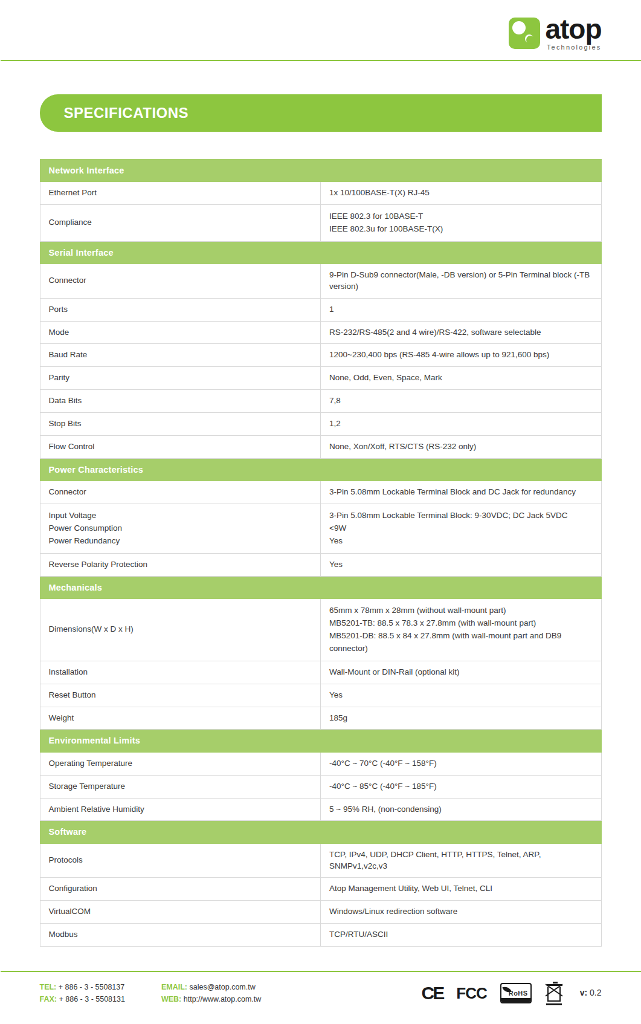atop Technologies
SPECIFICATIONS
| Network Interface |
| Ethernet Port | 1x 10/100BASE-T(X) RJ-45 |
| Compliance | IEEE 802.3 for 10BASE-T IEEE 802.3u for 100BASE-T(X) |
| Serial Interface |
| Connector | 9-Pin D-Sub9 connector(Male, -DB version) or 5-Pin Terminal block (-TB version) |
| Ports | 1 |
| Mode | RS-232/RS-485(2 and 4 wire)/RS-422, software selectable |
| Baud Rate | 1200~230,400 bps (RS-485 4-wire allows up to 921,600 bps) |
| Parity | None, Odd, Even, Space, Mark |
| Data Bits | 7,8 |
| Stop Bits | 1,2 |
| Flow Control | None, Xon/Xoff, RTS/CTS (RS-232 only) |
| Power Characteristics |
| Connector | 3-Pin 5.08mm Lockable Terminal Block and DC Jack for redundancy |
| Input Voltage Power Consumption Power Redundancy | 3-Pin 5.08mm Lockable Terminal Block: 9-30VDC; DC Jack 5VDC <9W Yes |
| Reverse Polarity Protection | Yes |
| Mechanicals |
| Dimensions(W x D x H) | 65mm x 78mm x 28mm (without wall-mount part) MB5201-TB: 88.5 x 78.3 x 27.8mm (with wall-mount part) MB5201-DB: 88.5 x 84 x 27.8mm (with wall-mount part and DB9 connector) |
| Installation | Wall-Mount or DIN-Rail (optional kit) |
| Reset Button | Yes |
| Weight | 185g |
| Environmental Limits |
| Operating Temperature | -40°C ~ 70°C (-40°F ~ 158°F) |
| Storage Temperature | -40°C ~ 85°C (-40°F ~ 185°F) |
| Ambient Relative Humidity | 5 ~ 95% RH, (non-condensing) |
| Software |
| Protocols | TCP, IPv4, UDP, DHCP Client, HTTP, HTTPS, Telnet, ARP, SNMPv1,v2c,v3 |
| Configuration | Atop Management Utility, Web UI, Telnet, CLI |
| VirtualCOM | Windows/Linux redirection software |
| Modbus | TCP/RTU/ASCII |
TEL: + 886 - 3 - 5508137
FAX: + 886 - 3 - 5508131
EMAIL: sales@atop.com.tw
WEB: http://www.atop.com.tw
CE
FCC
RoHS
v: 0.2